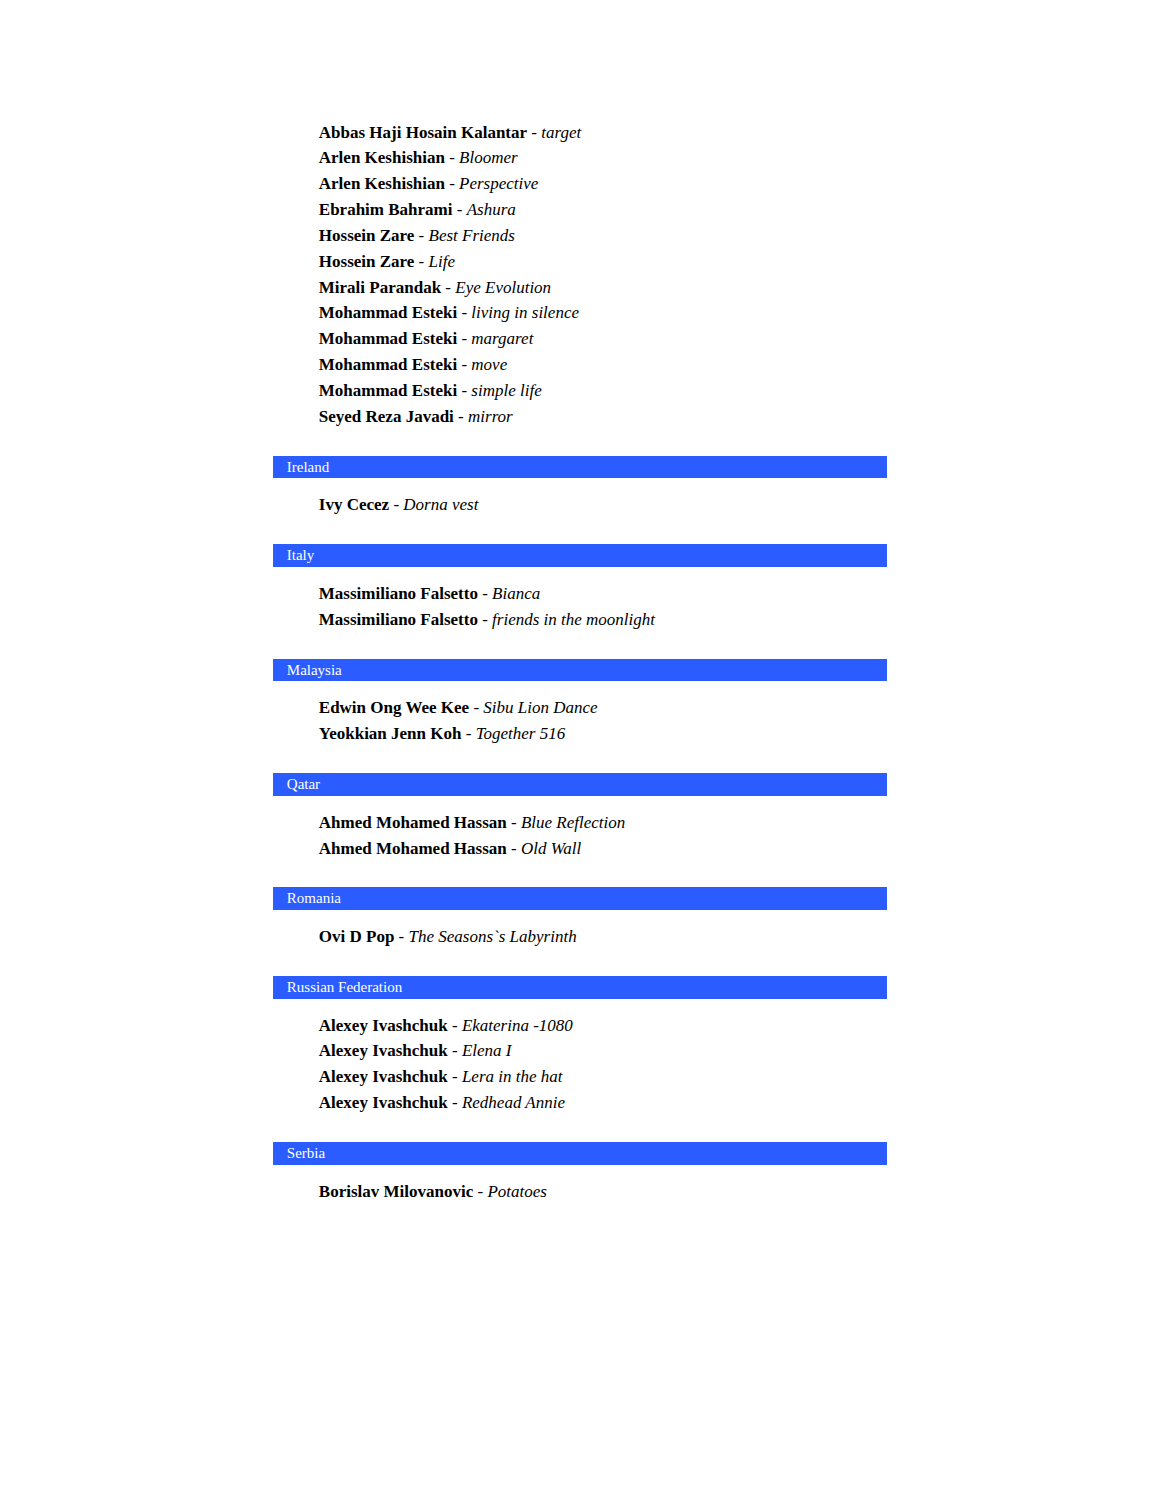Abbas Haji Hosain Kalantar - target
Arlen Keshishian - Bloomer
Arlen Keshishian - Perspective
Ebrahim Bahrami - Ashura
Hossein Zare - Best Friends
Hossein Zare - Life
Mirali Parandak - Eye Evolution
Mohammad Esteki - living in silence
Mohammad Esteki - margaret
Mohammad Esteki - move
Mohammad Esteki - simple life
Seyed Reza Javadi - mirror
Ireland
Ivy Cecez - Dorna vest
Italy
Massimiliano Falsetto - Bianca
Massimiliano Falsetto - friends in the moonlight
Malaysia
Edwin Ong Wee Kee - Sibu Lion Dance
Yeokkian Jenn Koh - Together 516
Qatar
Ahmed Mohamed Hassan - Blue Reflection
Ahmed Mohamed Hassan - Old Wall
Romania
Ovi D Pop - The Seasons`s Labyrinth
Russian Federation
Alexey Ivashchuk - Ekaterina -1080
Alexey Ivashchuk - Elena I
Alexey Ivashchuk - Lera in the hat
Alexey Ivashchuk - Redhead Annie
Serbia
Borislav Milovanovic - Potatoes